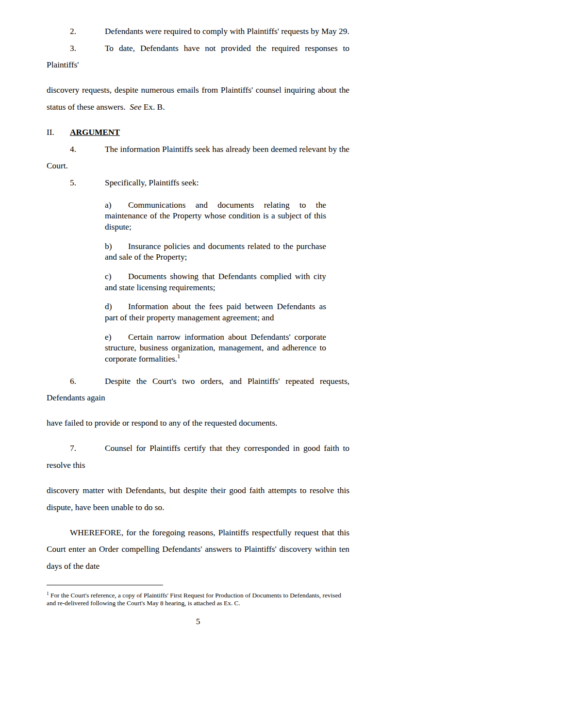2. Defendants were required to comply with Plaintiffs' requests by May 29.
3. To date, Defendants have not provided the required responses to Plaintiffs'
discovery requests, despite numerous emails from Plaintiffs' counsel inquiring about the status of these answers. See Ex. B.
II. ARGUMENT
4. The information Plaintiffs seek has already been deemed relevant by the Court.
5. Specifically, Plaintiffs seek:
a) Communications and documents relating to the maintenance of the Property whose condition is a subject of this dispute;
b) Insurance policies and documents related to the purchase and sale of the Property;
c) Documents showing that Defendants complied with city and state licensing requirements;
d) Information about the fees paid between Defendants as part of their property management agreement; and
e) Certain narrow information about Defendants' corporate structure, business organization, management, and adherence to corporate formalities.1
6. Despite the Court's two orders, and Plaintiffs' repeated requests, Defendants again
have failed to provide or respond to any of the requested documents.
7. Counsel for Plaintiffs certify that they corresponded in good faith to resolve this
discovery matter with Defendants, but despite their good faith attempts to resolve this dispute, have been unable to do so.
WHEREFORE, for the foregoing reasons, Plaintiffs respectfully request that this Court enter an Order compelling Defendants' answers to Plaintiffs' discovery within ten days of the date
1 For the Court's reference, a copy of Plaintiffs' First Request for Production of Documents to Defendants, revised and re-delivered following the Court's May 8 hearing, is attached as Ex. C.
5